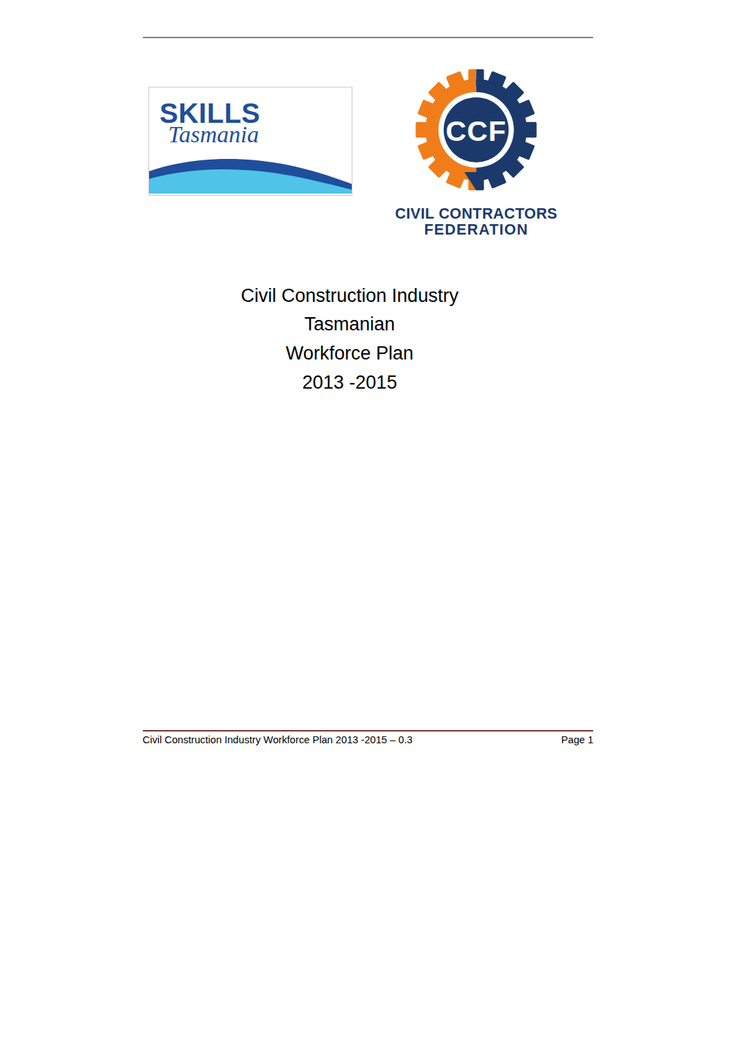SKILLS
Tasmania
CCF
CIVIL CONTRACTORS FEDERATION
Civil Construction Industry
Tasmanian
Workforce Plan
2013 -2015
Civil Construction Industry Workforce Plan 2013 -2015 – 0.3 Page 1